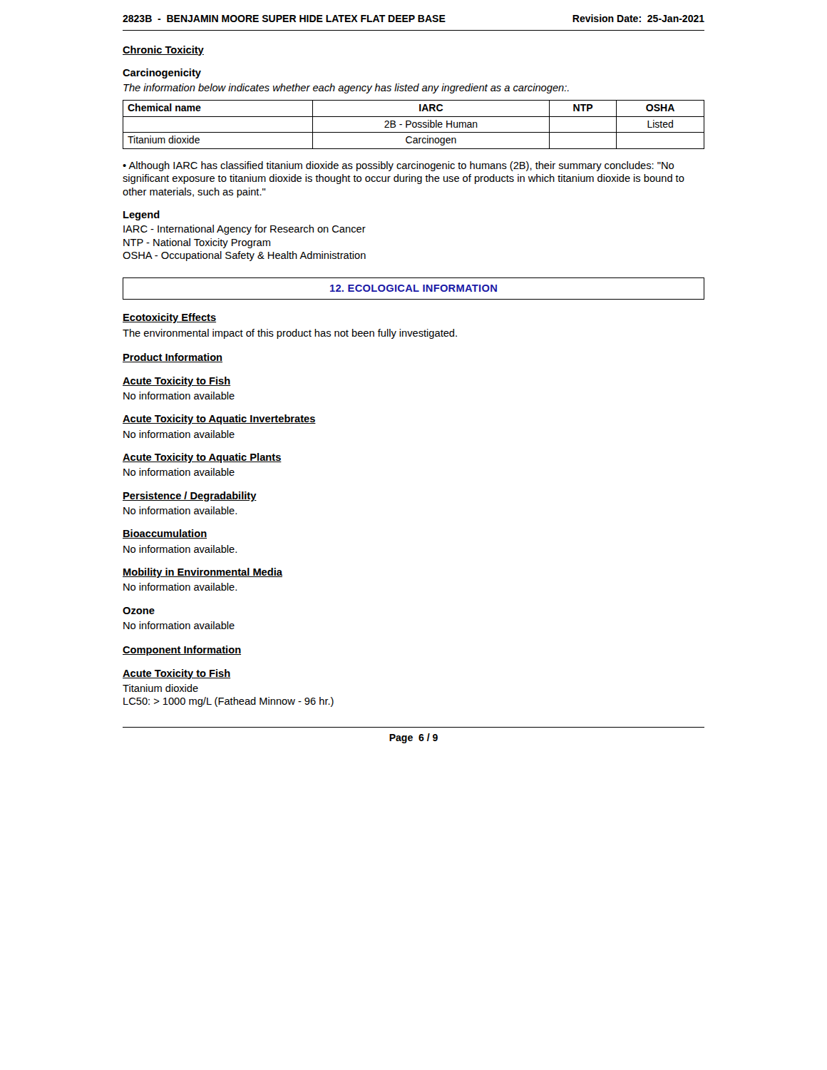2823B - BENJAMIN MOORE SUPER HIDE LATEX FLAT DEEP BASE
Revision Date: 25-Jan-2021
Chronic Toxicity
Carcinogenicity
The information below indicates whether each agency has listed any ingredient as a carcinogen:.
| Chemical name | IARC | NTP | OSHA |
| --- | --- | --- | --- |
| | 2B - Possible Human | | Listed |
| Titanium dioxide | Carcinogen | | |
• Although IARC has classified titanium dioxide as possibly carcinogenic to humans (2B), their summary concludes: "No significant exposure to titanium dioxide is thought to occur during the use of products in which titanium dioxide is bound to other materials, such as paint."
Legend
IARC - International Agency for Research on Cancer
NTP - National Toxicity Program
OSHA - Occupational Safety & Health Administration
12. ECOLOGICAL INFORMATION
Ecotoxicity Effects
The environmental impact of this product has not been fully investigated.
Product Information
Acute Toxicity to Fish
No information available
Acute Toxicity to Aquatic Invertebrates
No information available
Acute Toxicity to Aquatic Plants
No information available
Persistence / Degradability
No information available.
Bioaccumulation
No information available.
Mobility in Environmental Media
No information available.
Ozone
No information available
Component Information
Acute Toxicity to Fish
Titanium dioxide
LC50: > 1000 mg/L (Fathead Minnow - 96 hr.)
Page 6 / 9